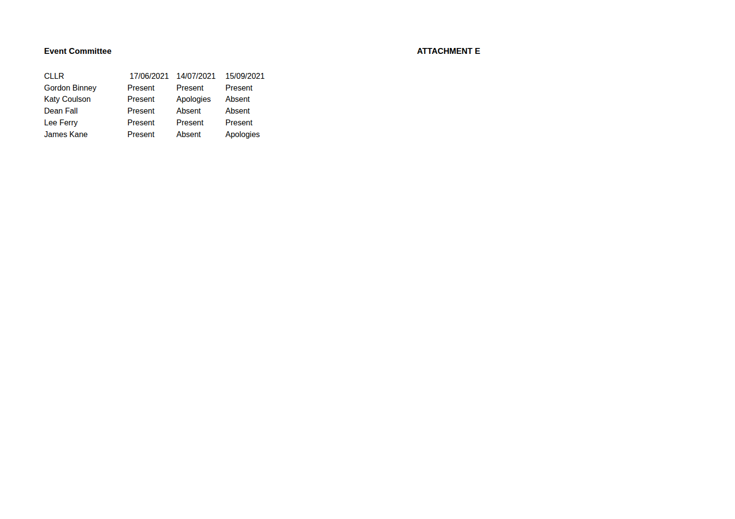Event Committee
ATTACHMENT E
| CLLR | 17/06/2021 | 14/07/2021 | 15/09/2021 |
| --- | --- | --- | --- |
| Gordon Binney | Present | Present | Present |
| Katy Coulson | Present | Apologies | Absent |
| Dean Fall | Present | Absent | Absent |
| Lee Ferry | Present | Present | Present |
| James Kane | Present | Absent | Apologies |